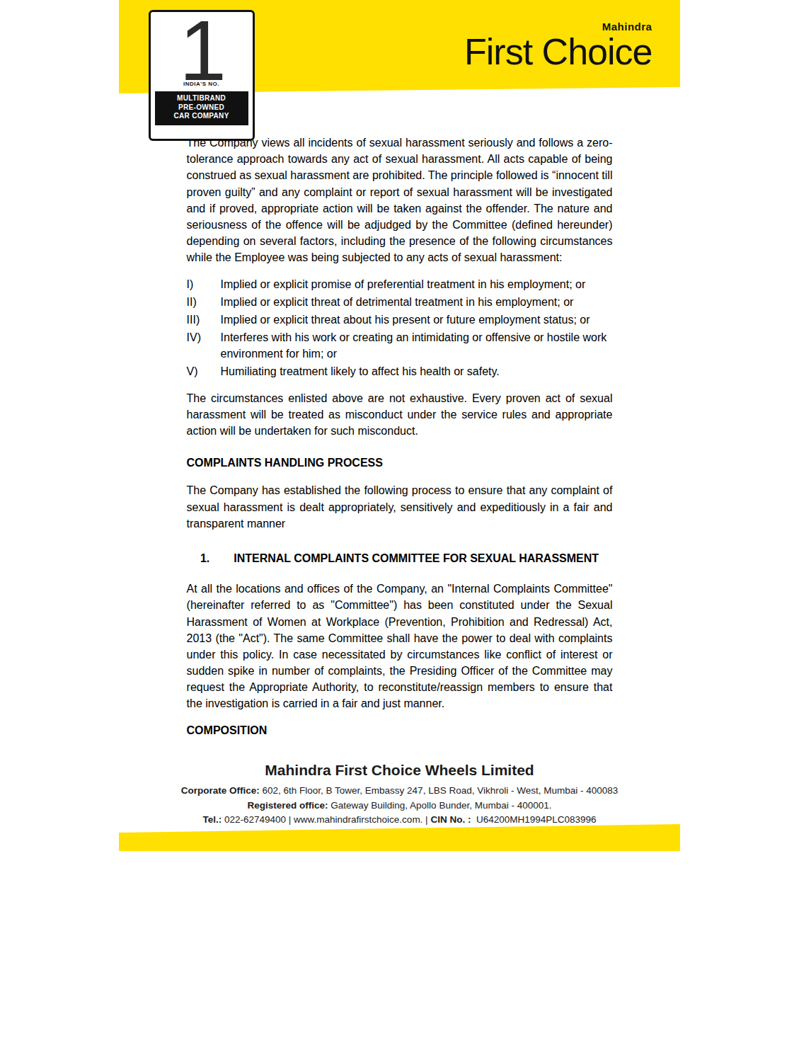1
INDIA'S NO.
MULTIBRAND
PRE-OWNED
CAR COMPANY
Mahindra
First Choice
The Company views all incidents of sexual harassment seriously and follows a zero-tolerance approach towards any act of sexual harassment. All acts capable of being construed as sexual harassment are prohibited. The principle followed is “innocent till proven guilty” and any complaint or report of sexual harassment will be investigated and if proved, appropriate action will be taken against the offender. The nature and seriousness of the offence will be adjudged by the Committee (defined hereunder) depending on several factors, including the presence of the following circumstances while the Employee was being subjected to any acts of sexual harassment:
I) Implied or explicit promise of preferential treatment in his employment; or
II) Implied or explicit threat of detrimental treatment in his employment; or
III) Implied or explicit threat about his present or future employment status; or
IV) Interferes with his work or creating an intimidating or offensive or hostile work environment for him; or
V) Humiliating treatment likely to affect his health or safety.
The circumstances enlisted above are not exhaustive. Every proven act of sexual harassment will be treated as misconduct under the service rules and appropriate action will be undertaken for such misconduct.
COMPLAINTS HANDLING PROCESS
The Company has established the following process to ensure that any complaint of sexual harassment is dealt appropriately, sensitively and expeditiously in a fair and transparent manner
1. INTERNAL COMPLAINTS COMMITTEE FOR SEXUAL HARASSMENT
At all the locations and offices of the Company, an "Internal Complaints Committee" (hereinafter referred to as "Committee") has been constituted under the Sexual Harassment of Women at Workplace (Prevention, Prohibition and Redressal) Act, 2013 (the "Act"). The same Committee shall have the power to deal with complaints under this policy. In case necessitated by circumstances like conflict of interest or sudden spike in number of complaints, the Presiding Officer of the Committee may request the Appropriate Authority, to reconstitute/reassign members to ensure that the investigation is carried in a fair and just manner.
COMPOSITION
Mahindra First Choice Wheels Limited
Corporate Office: 602, 6th Floor, B Tower, Embassy 247, LBS Road, Vikhroli - West, Mumbai - 400083
Registered office: Gateway Building, Apollo Bunder, Mumbai - 400001.
Tel.: 022-62749400 | www.mahindrafirstchoice.com. | CIN No. : U64200MH1994PLC083996